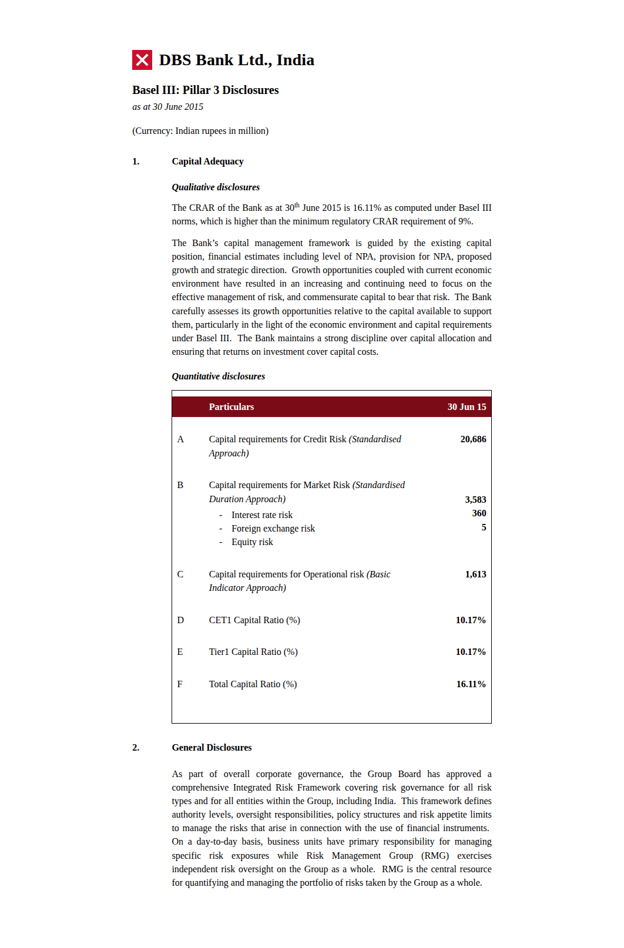DBS Bank Ltd., India
Basel III: Pillar 3 Disclosures
as at 30 June 2015
(Currency: Indian rupees in million)
1.
Capital Adequacy
Qualitative disclosures
The CRAR of the Bank as at 30th June 2015 is 16.11% as computed under Basel III norms, which is higher than the minimum regulatory CRAR requirement of 9%.
The Bank’s capital management framework is guided by the existing capital position, financial estimates including level of NPA, provision for NPA, proposed growth and strategic direction. Growth opportunities coupled with current economic environment have resulted in an increasing and continuing need to focus on the effective management of risk, and commensurate capital to bear that risk. The Bank carefully assesses its growth opportunities relative to the capital available to support them, particularly in the light of the economic environment and capital requirements under Basel III. The Bank maintains a strong discipline over capital allocation and ensuring that returns on investment cover capital costs.
Quantitative disclosures
| | Particulars | 30 Jun 15 |
| --- | --- | --- |
| A | Capital requirements for Credit Risk (Standardised Approach) | 20,686 |
| B | Capital requirements for Market Risk (Standardised Duration Approach) Interest rate risk Foreign exchange risk Equity risk | 3,583 360 5 |
| C | Capital requirements for Operational risk (Basic Indicator Approach) | 1,613 |
| D | CET1 Capital Ratio (%) | 10.17% |
| E | Tier1 Capital Ratio (%) | 10.17% |
| F | Total Capital Ratio (%) | 16.11% |
2.
General Disclosures
As part of overall corporate governance, the Group Board has approved a comprehensive Integrated Risk Framework covering risk governance for all risk types and for all entities within the Group, including India. This framework defines authority levels, oversight responsibilities, policy structures and risk appetite limits to manage the risks that arise in connection with the use of financial instruments. On a day-to-day basis, business units have primary responsibility for managing specific risk exposures while Risk Management Group (RMG) exercises independent risk oversight on the Group as a whole. RMG is the central resource for quantifying and managing the portfolio of risks taken by the Group as a whole.